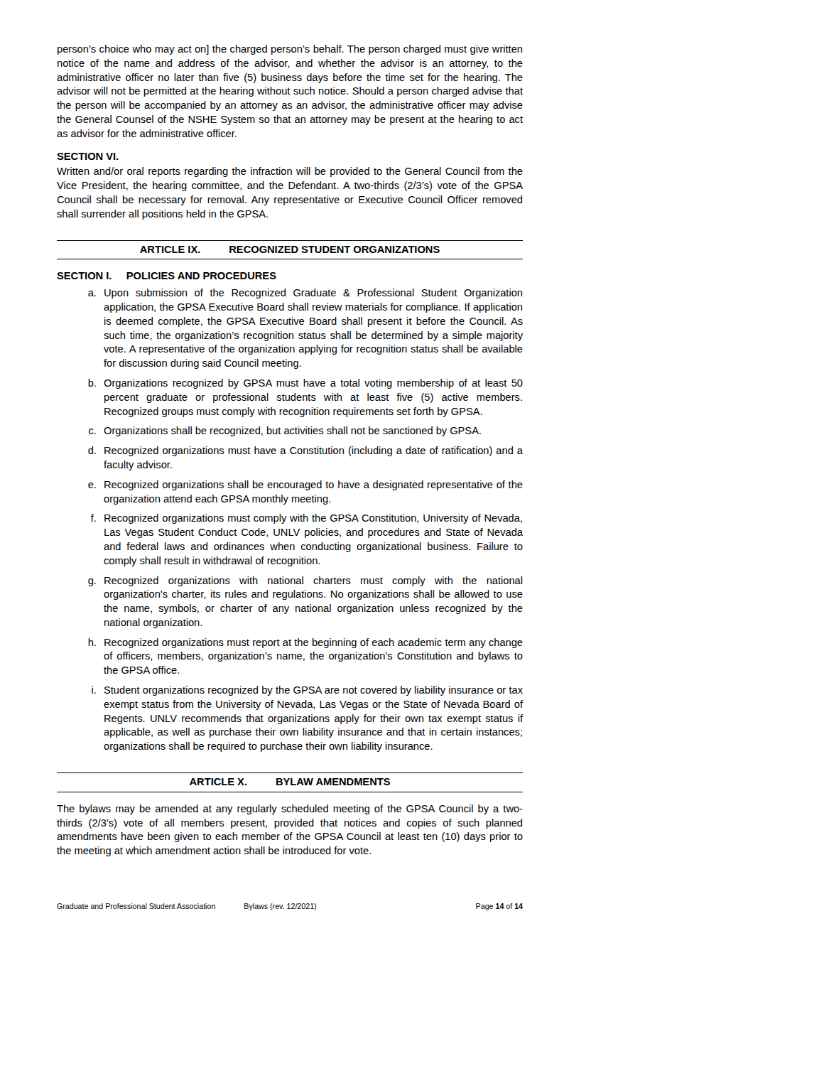person’s choice who may act on] the charged person’s behalf. The person charged must give written notice of the name and address of the advisor, and whether the advisor is an attorney, to the administrative officer no later than five (5) business days before the time set for the hearing. The advisor will not be permitted at the hearing without such notice. Should a person charged advise that the person will be accompanied by an attorney as an advisor, the administrative officer may advise the General Counsel of the NSHE System so that an attorney may be present at the hearing to act as advisor for the administrative officer.
SECTION VI.
Written and/or oral reports regarding the infraction will be provided to the General Council from the Vice President, the hearing committee, and the Defendant. A two-thirds (2/3’s) vote of the GPSA Council shall be necessary for removal. Any representative or Executive Council Officer removed shall surrender all positions held in the GPSA.
ARTICLE IX. RECOGNIZED STUDENT ORGANIZATIONS
SECTION I. POLICIES AND PROCEDURES
Upon submission of the Recognized Graduate & Professional Student Organization application, the GPSA Executive Board shall review materials for compliance. If application is deemed complete, the GPSA Executive Board shall present it before the Council. As such time, the organization’s recognition status shall be determined by a simple majority vote. A representative of the organization applying for recognition status shall be available for discussion during said Council meeting.
Organizations recognized by GPSA must have a total voting membership of at least 50 percent graduate or professional students with at least five (5) active members. Recognized groups must comply with recognition requirements set forth by GPSA.
Organizations shall be recognized, but activities shall not be sanctioned by GPSA.
Recognized organizations must have a Constitution (including a date of ratification) and a faculty advisor.
Recognized organizations shall be encouraged to have a designated representative of the organization attend each GPSA monthly meeting.
Recognized organizations must comply with the GPSA Constitution, University of Nevada, Las Vegas Student Conduct Code, UNLV policies, and procedures and State of Nevada and federal laws and ordinances when conducting organizational business. Failure to comply shall result in withdrawal of recognition.
Recognized organizations with national charters must comply with the national organization's charter, its rules and regulations. No organizations shall be allowed to use the name, symbols, or charter of any national organization unless recognized by the national organization.
Recognized organizations must report at the beginning of each academic term any change of officers, members, organization’s name, the organization’s Constitution and bylaws to the GPSA office.
Student organizations recognized by the GPSA are not covered by liability insurance or tax exempt status from the University of Nevada, Las Vegas or the State of Nevada Board of Regents. UNLV recommends that organizations apply for their own tax exempt status if applicable, as well as purchase their own liability insurance and that in certain instances; organizations shall be required to purchase their own liability insurance.
ARTICLE X. BYLAW AMENDMENTS
The bylaws may be amended at any regularly scheduled meeting of the GPSA Council by a two-thirds (2/3’s) vote of all members present, provided that notices and copies of such planned amendments have been given to each member of the GPSA Council at least ten (10) days prior to the meeting at which amendment action shall be introduced for vote.
Graduate and Professional Student Association
Bylaws (rev. 12/2021)
Page 14 of 14